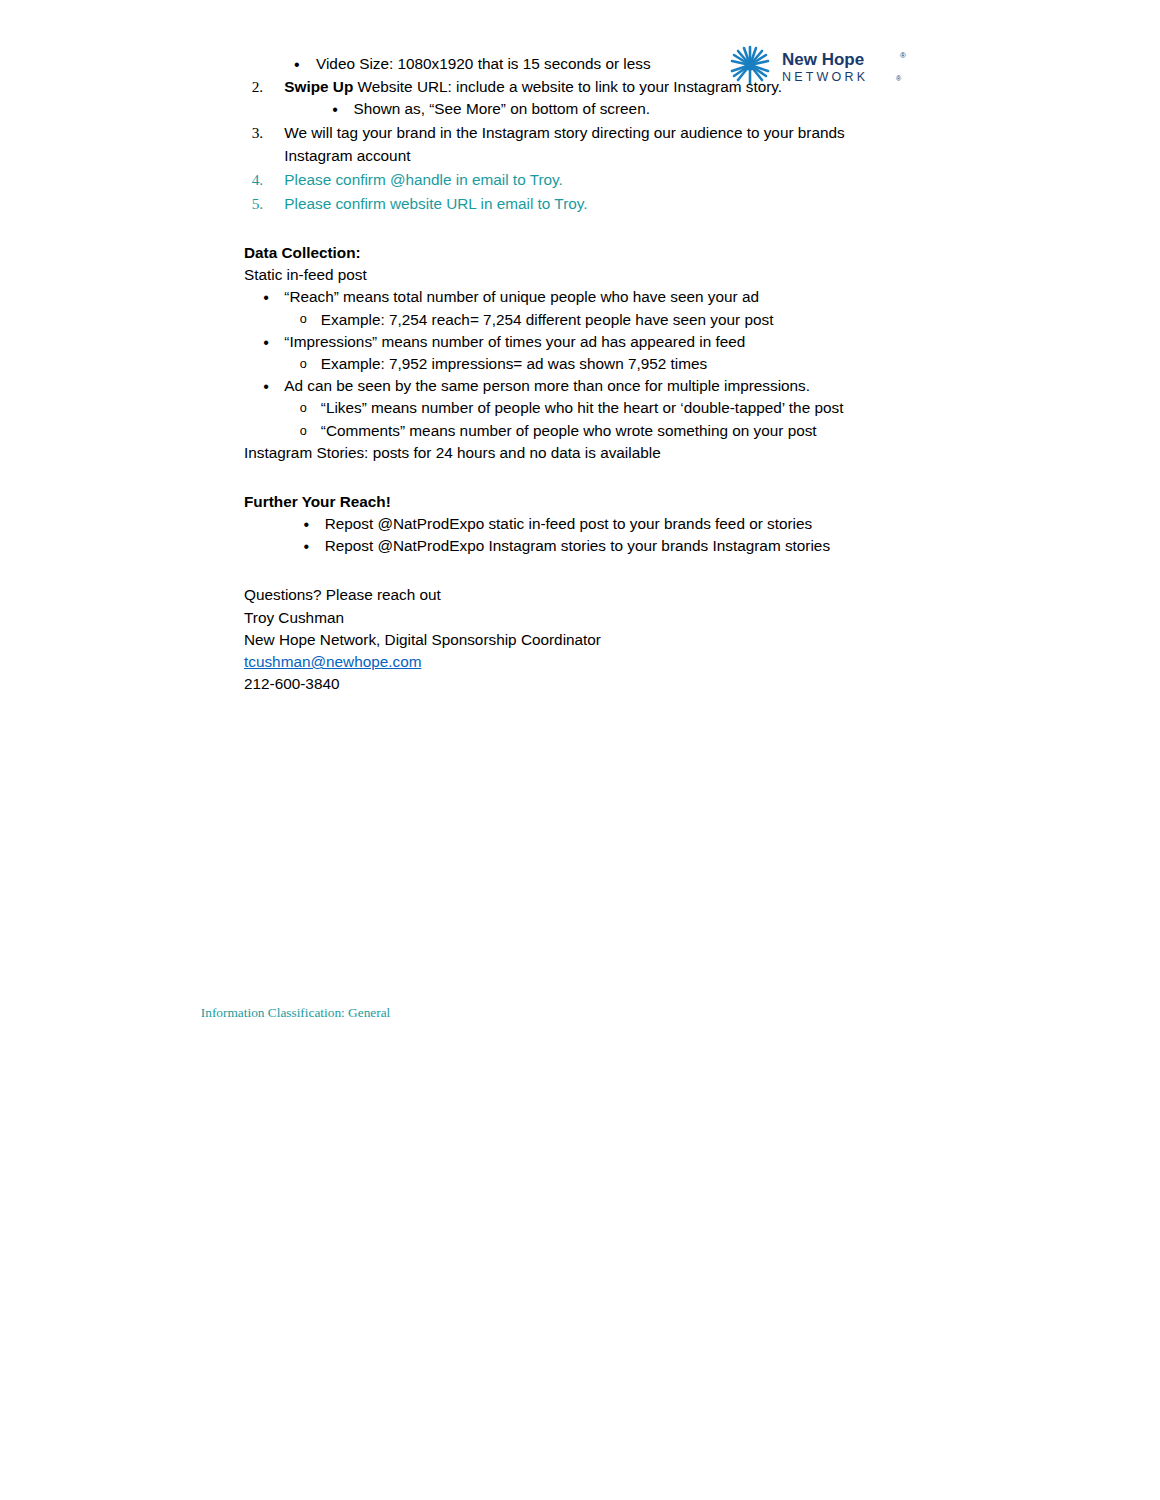New Hope ® NETWORK ®
Video Size: 1080x1920 that is 15 seconds or less
Swipe Up Website URL: include a website to link to your Instagram story.
Shown as, “See More” on bottom of screen.
We will tag your brand in the Instagram story directing our audience to your brands Instagram account
Please confirm @handle in email to Troy.
Please confirm website URL in email to Troy.
Data Collection:
Static in-feed post
“Reach” means total number of unique people who have seen your ad
Example: 7,254 reach= 7,254 different people have seen your post
“Impressions” means number of times your ad has appeared in feed
Example: 7,952 impressions= ad was shown 7,952 times
Ad can be seen by the same person more than once for multiple impressions.
“Likes” means number of people who hit the heart or ‘double-tapped’ the post
“Comments” means number of people who wrote something on your post
Instagram Stories: posts for 24 hours and no data is available
Further Your Reach!
Repost @NatProdExpo static in-feed post to your brands feed or stories
Repost @NatProdExpo Instagram stories to your brands Instagram stories
Questions? Please reach out
Troy Cushman
New Hope Network, Digital Sponsorship Coordinator
tcushman@newhope.com
212-600-3840
Information Classification: General